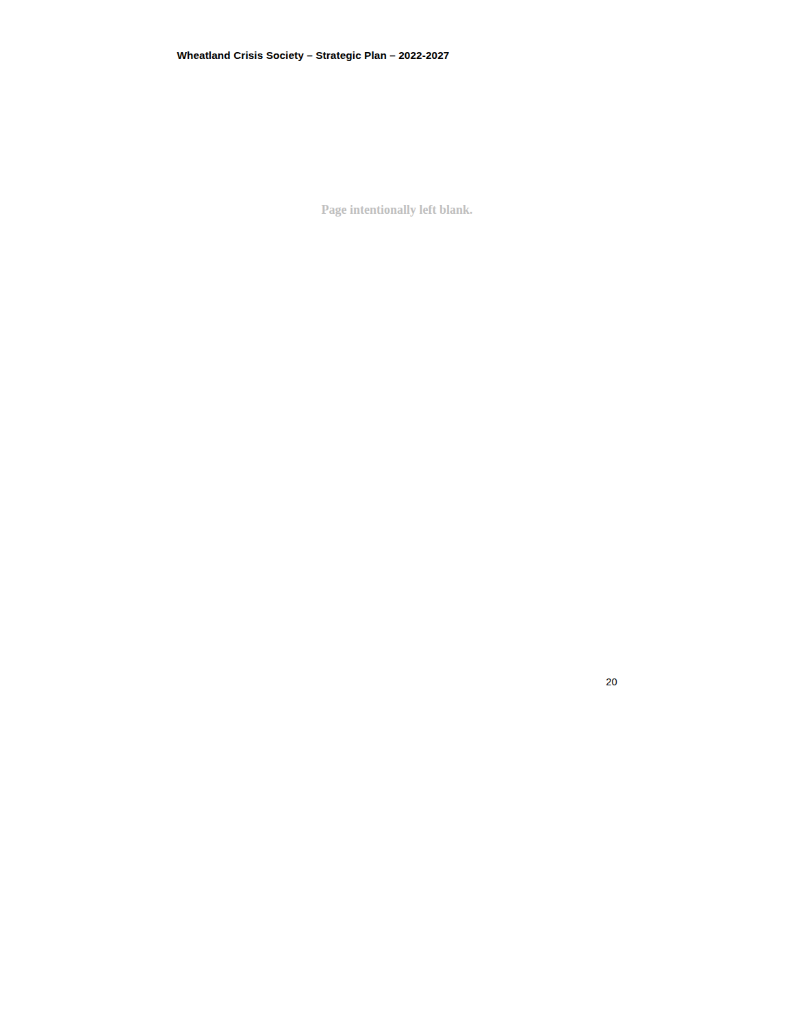Wheatland Crisis Society – Strategic Plan – 2022-2027
Page intentionally left blank.
20